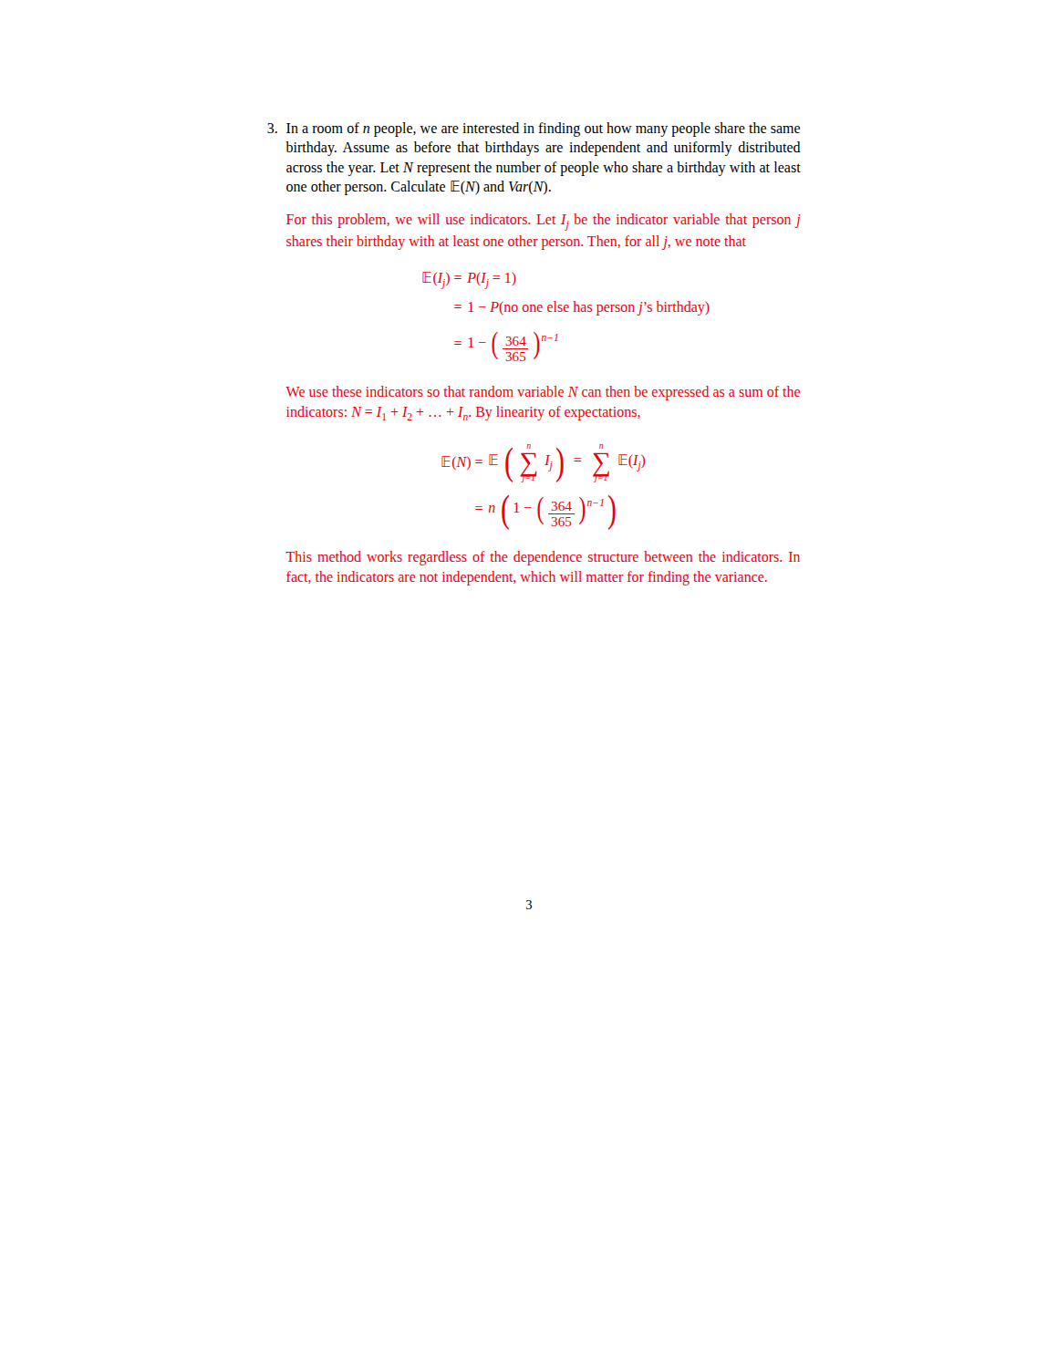3.
In a room of n people, we are interested in finding out how many people share the same birthday. Assume as before that birthdays are independent and uniformly distributed across the year. Let N represent the number of people who share a birthday with at least one other person. Calculate 𝔼(N) and Var(N).
For this problem, we will use indicators. Let Ij be the indicator variable that person j shares their birthday with at least one other person. Then, for all j, we note that
𝔼(Ij) =
P(Ij = 1)
=
1 − P(no one else has person j’s birthday)
=
1 − ( 364365 ) n−1
We use these indicators so that random variable N can then be expressed as a sum of the indicators: N = I1 + I2 + … + In. By linearity of expectations,
𝔼(N) =
𝔼 ( n∑j=1 Ij ) = n∑j=1 𝔼(Ij)
=
n ( 1 − ( 364365 ) n−1 )
This method works regardless of the dependence structure between the indicators. In fact, the indicators are not independent, which will matter for finding the variance.
3